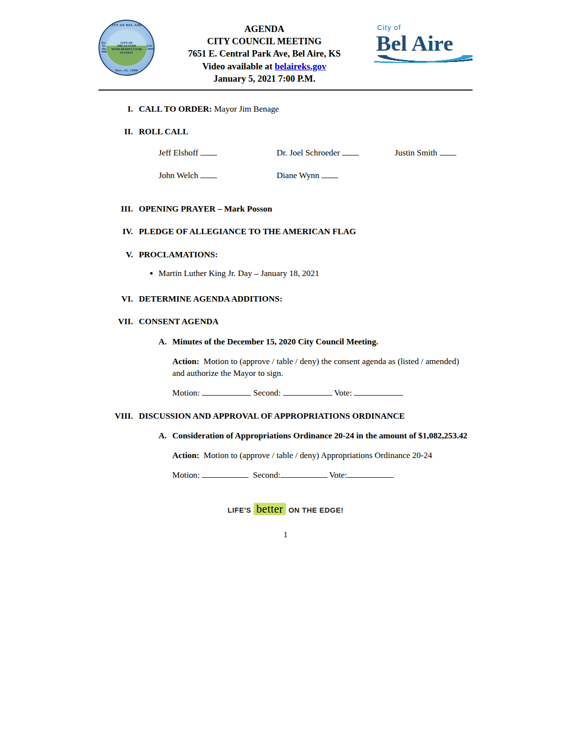★ CITY OF BEL AIRE ★
Est. by the Will
of Its Citizens
CITY OF
THE FUTURE
WITH RESPECT FOR
ITS PAST
Nov. 25, 1980
AGENDA
CITY COUNCIL MEETING
7651 E. Central Park Ave, Bel Aire, KS
Video available at belaireks.gov
January 5, 2021 7:00 P.M.
City of
Bel Aire
I.
CALL TO ORDER: Mayor Jim Benage
II.
ROLL CALL
Jeff Elshoff
Dr. Joel Schroeder
Justin Smith
John Welch
Diane Wynn
III.
OPENING PRAYER – Mark Posson
IV.
PLEDGE OF ALLEGIANCE TO THE AMERICAN FLAG
V.
PROCLAMATIONS:
Martin Luther King Jr. Day – January 18, 2021
VI.
DETERMINE AGENDA ADDITIONS:
VII.
CONSENT AGENDA
A. Minutes of the December 15, 2020 City Council Meeting.
Action: Motion to (approve / table / deny) the consent agenda as (listed / amended) and authorize the Mayor to sign.
Motion: Second: Vote:
VIII.
DISCUSSION AND APPROVAL OF APPROPRIATIONS ORDINANCE
A. Consideration of Appropriations Ordinance 20-24 in the amount of $1,082,253.42
Action: Motion to (approve / table / deny) Appropriations Ordinance 20-24
Motion: Second: Vote:
LIFE'S better ON THE EDGE!
1